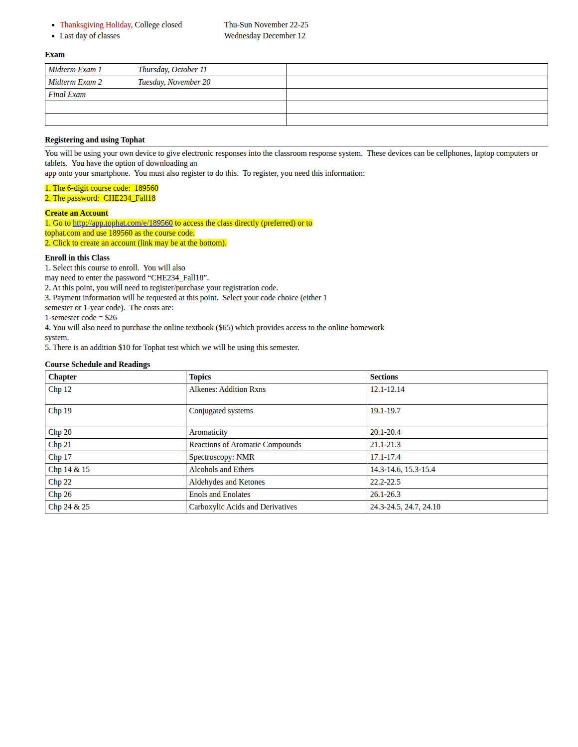Thanksgiving Holiday, College closed Thu-Sun November 22-25
Last day of classes Wednesday December 12
Exam
| Midterm Exam 1 Thursday, October 11 | |
| Midterm Exam 2 Tuesday, November 20 | |
| Final Exam | |
Registering and using Tophat
You will be using your own device to give electronic responses into the classroom response system. These devices can be cellphones, laptop computers or tablets. You have the option of downloading an
app onto your smartphone. You must also register to do this. To register, you need this information:
1. The 6-digit course code: 189560
2. The password: CHE234_Fall18
Create an Account
1. Go to http://app.tophat.com/e/189560 to access the class directly (preferred) or to
tophat.com and use 189560 as the course code.
2. Click to create an account (link may be at the bottom).
Enroll in this Class
1. Select this course to enroll. You will also
may need to enter the password “CHE234_Fall18”.
2. At this point, you will need to register/purchase your registration code.
3. Payment information will be requested at this point. Select your code choice (either 1
semester or 1-year code). The costs are:
1-semester code = $26
4. You will also need to purchase the online textbook ($65) which provides access to the online homework
system.
5. There is an addition $10 for Tophat test which we will be using this semester.
Course Schedule and Readings
| Chapter | Topics | Sections |
| --- | --- | --- |
| Chp 12 | Alkenes: Addition Rxns | 12.1-12.14 |
| Chp 19 | Conjugated systems | 19.1-19.7 |
| Chp 20 | Aromaticity | 20.1-20.4 |
| Chp 21 | Reactions of Aromatic Compounds | 21.1-21.3 |
| Chp 17 | Spectroscopy: NMR | 17.1-17.4 |
| Chp 14 & 15 | Alcohols and Ethers | 14.3-14.6, 15.3-15.4 |
| Chp 22 | Aldehydes and Ketones | 22.2-22.5 |
| Chp 26 | Enols and Enolates | 26.1-26.3 |
| Chp 24 & 25 | Carboxylic Acids and Derivatives | 24.3-24.5, 24.7, 24.10 |